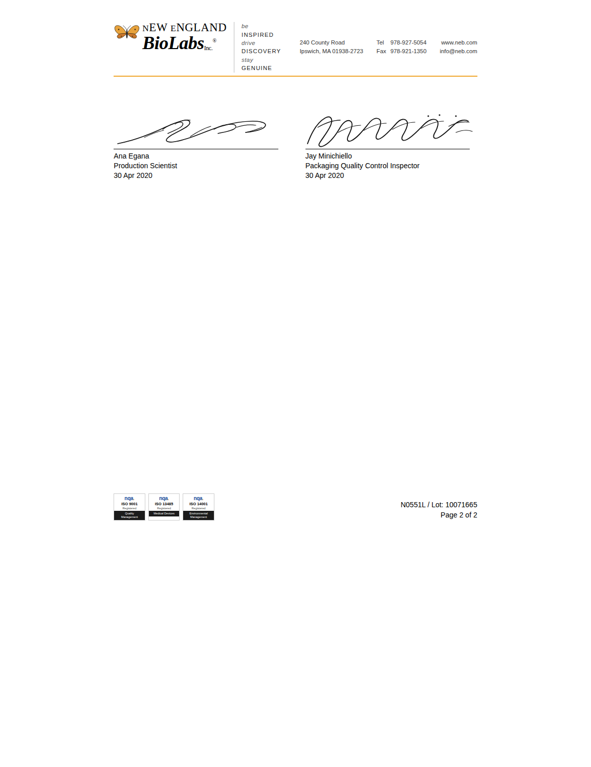NEW ENGLAND
BioLabsInc.®
be INSPIRED
drive DISCOVERY
stay GENUINE
240 County Road
Ipswich, MA 01938-2723
Tel 978-927-5054
Fax 978-921-1350
www.neb.com
info@neb.com
Ana Egana
Production Scientist
30 Apr 2020
Jay Minichiello
Packaging Quality Control Inspector
30 Apr 2020
nqa.
ISO 9001
Registered
Quality
Management
nqa.
ISO 13485
Registered
Medical Devices
nqa.
ISO 14001
Registered
Environmental
Management
N0551L / Lot: 10071665
Page 2 of 2